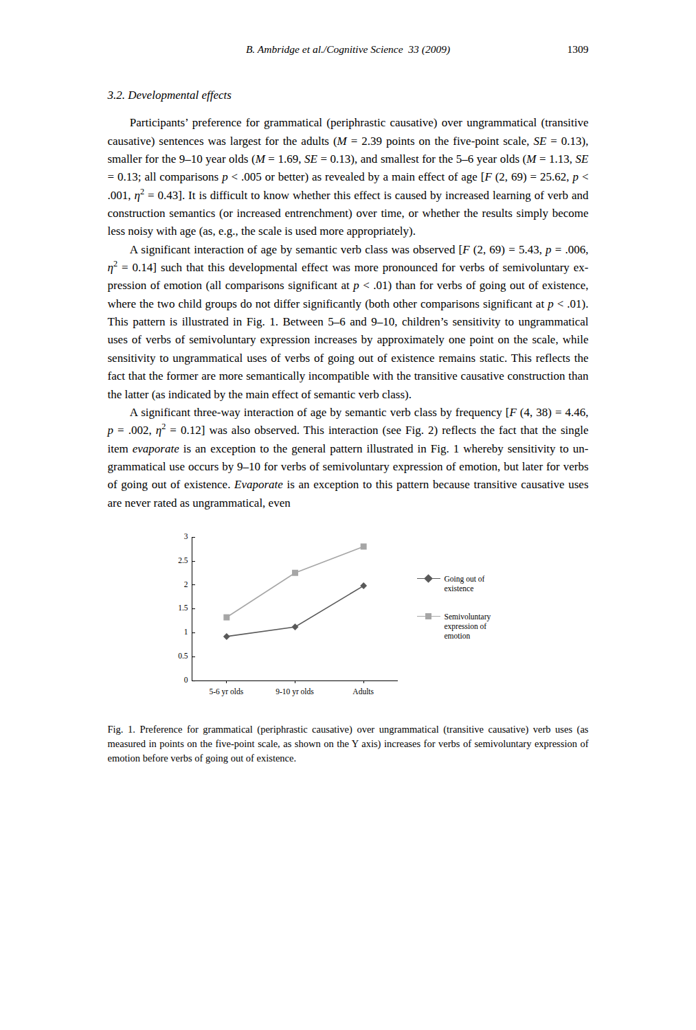B. Ambridge et al./Cognitive Science 33 (2009) 1309
3.2. Developmental effects
Participants’ preference for grammatical (periphrastic causative) over ungrammatical (transitive causative) sentences was largest for the adults (M = 2.39 points on the five-point scale, SE = 0.13), smaller for the 9–10 year olds (M = 1.69, SE = 0.13), and smallest for the 5–6 year olds (M = 1.13, SE = 0.13; all comparisons p < .005 or better) as revealed by a main effect of age [F (2, 69) = 25.62, p < .001, η 2 = 0.43]. It is difficult to know whether this effect is caused by increased learning of verb and construction semantics (or increased entrenchment) over time, or whether the results simply become less noisy with age (as, e.g., the scale is used more appropriately).
A significant interaction of age by semantic verb class was observed [F (2, 69) = 5.43, p = .006, η 2 = 0.14] such that this developmental effect was more pronounced for verbs of semivoluntary expression of emotion (all comparisons significant at p < .01) than for verbs of going out of existence, where the two child groups do not differ significantly (both other comparisons significant at p < .01). This pattern is illustrated in Fig. 1. Between 5–6 and 9–10, children’s sensitivity to ungrammatical uses of verbs of semivoluntary expression increases by approximately one point on the scale, while sensitivity to ungrammatical uses of verbs of going out of existence remains static. This reflects the fact that the former are more semantically incompatible with the transitive causative construction than the latter (as indicated by the main effect of semantic verb class).
A significant three-way interaction of age by semantic verb class by frequency [F (4, 38) = 4.46, p = .002, η 2 = 0.12] was also observed. This interaction (see Fig. 2) reflects the fact that the single item evaporate is an exception to the general pattern illustrated in Fig. 1 whereby sensitivity to ungrammatical use occurs by 9–10 for verbs of semivoluntary expression of emotion, but later for verbs of going out of existence. Evaporate is an exception to this pattern because transitive causative uses are never rated as ungrammatical, even
3
2.5
2
1.5
1
0.5
0
5-6 yr olds
9-10 yr olds
Adults
Going out of
existence
Semivoluntary
expression of
emotion
Fig. 1. Preference for grammatical (periphrastic causative) over ungrammatical (transitive causative) verb uses (as measured in points on the five-point scale, as shown on the Y axis) increases for verbs of semivoluntary expression of emotion before verbs of going out of existence.